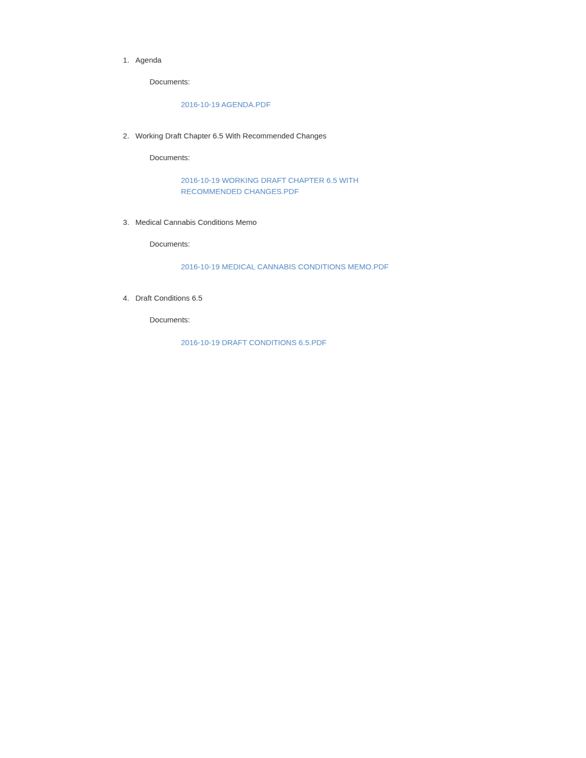Agenda
Documents:
2016-10-19 AGENDA.PDF
Working Draft Chapter 6.5 With Recommended Changes
Documents:
2016-10-19 WORKING DRAFT CHAPTER 6.5 WITH RECOMMENDED CHANGES.PDF
Medical Cannabis Conditions Memo
Documents:
2016-10-19 MEDICAL CANNABIS CONDITIONS MEMO.PDF
Draft Conditions 6.5
Documents:
2016-10-19 DRAFT CONDITIONS 6.5.PDF